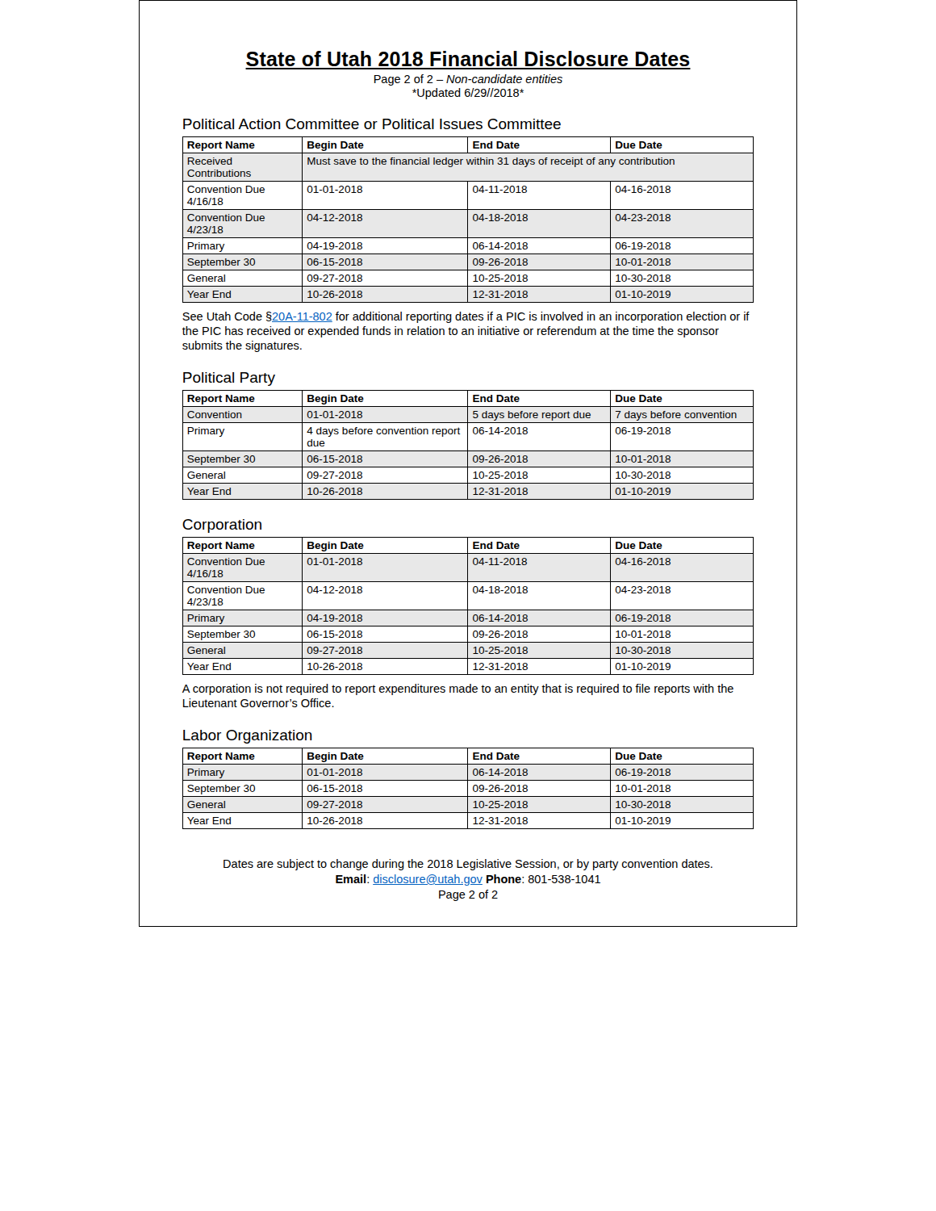State of Utah 2018 Financial Disclosure Dates
Page 2 of 2 – Non-candidate entities
*Updated 6/29//2018*
Political Action Committee or Political Issues Committee
| Report Name | Begin Date | End Date | Due Date |
| --- | --- | --- | --- |
| Received Contributions | Must save to the financial ledger within 31 days of receipt of any contribution |
| Convention Due 4/16/18 | 01-01-2018 | 04-11-2018 | 04-16-2018 |
| Convention Due 4/23/18 | 04-12-2018 | 04-18-2018 | 04-23-2018 |
| Primary | 04-19-2018 | 06-14-2018 | 06-19-2018 |
| September 30 | 06-15-2018 | 09-26-2018 | 10-01-2018 |
| General | 09-27-2018 | 10-25-2018 | 10-30-2018 |
| Year End | 10-26-2018 | 12-31-2018 | 01-10-2019 |
See Utah Code §20A-11-802 for additional reporting dates if a PIC is involved in an incorporation election or if the PIC has received or expended funds in relation to an initiative or referendum at the time the sponsor submits the signatures.
Political Party
| Report Name | Begin Date | End Date | Due Date |
| --- | --- | --- | --- |
| Convention | 01-01-2018 | 5 days before report due | 7 days before convention |
| Primary | 4 days before convention report due | 06-14-2018 | 06-19-2018 |
| September 30 | 06-15-2018 | 09-26-2018 | 10-01-2018 |
| General | 09-27-2018 | 10-25-2018 | 10-30-2018 |
| Year End | 10-26-2018 | 12-31-2018 | 01-10-2019 |
Corporation
| Report Name | Begin Date | End Date | Due Date |
| --- | --- | --- | --- |
| Convention Due 4/16/18 | 01-01-2018 | 04-11-2018 | 04-16-2018 |
| Convention Due 4/23/18 | 04-12-2018 | 04-18-2018 | 04-23-2018 |
| Primary | 04-19-2018 | 06-14-2018 | 06-19-2018 |
| September 30 | 06-15-2018 | 09-26-2018 | 10-01-2018 |
| General | 09-27-2018 | 10-25-2018 | 10-30-2018 |
| Year End | 10-26-2018 | 12-31-2018 | 01-10-2019 |
A corporation is not required to report expenditures made to an entity that is required to file reports with the Lieutenant Governor’s Office.
Labor Organization
| Report Name | Begin Date | End Date | Due Date |
| --- | --- | --- | --- |
| Primary | 01-01-2018 | 06-14-2018 | 06-19-2018 |
| September 30 | 06-15-2018 | 09-26-2018 | 10-01-2018 |
| General | 09-27-2018 | 10-25-2018 | 10-30-2018 |
| Year End | 10-26-2018 | 12-31-2018 | 01-10-2019 |
Dates are subject to change during the 2018 Legislative Session, or by party convention dates.
Email: disclosure@utah.gov Phone: 801-538-1041
Page 2 of 2